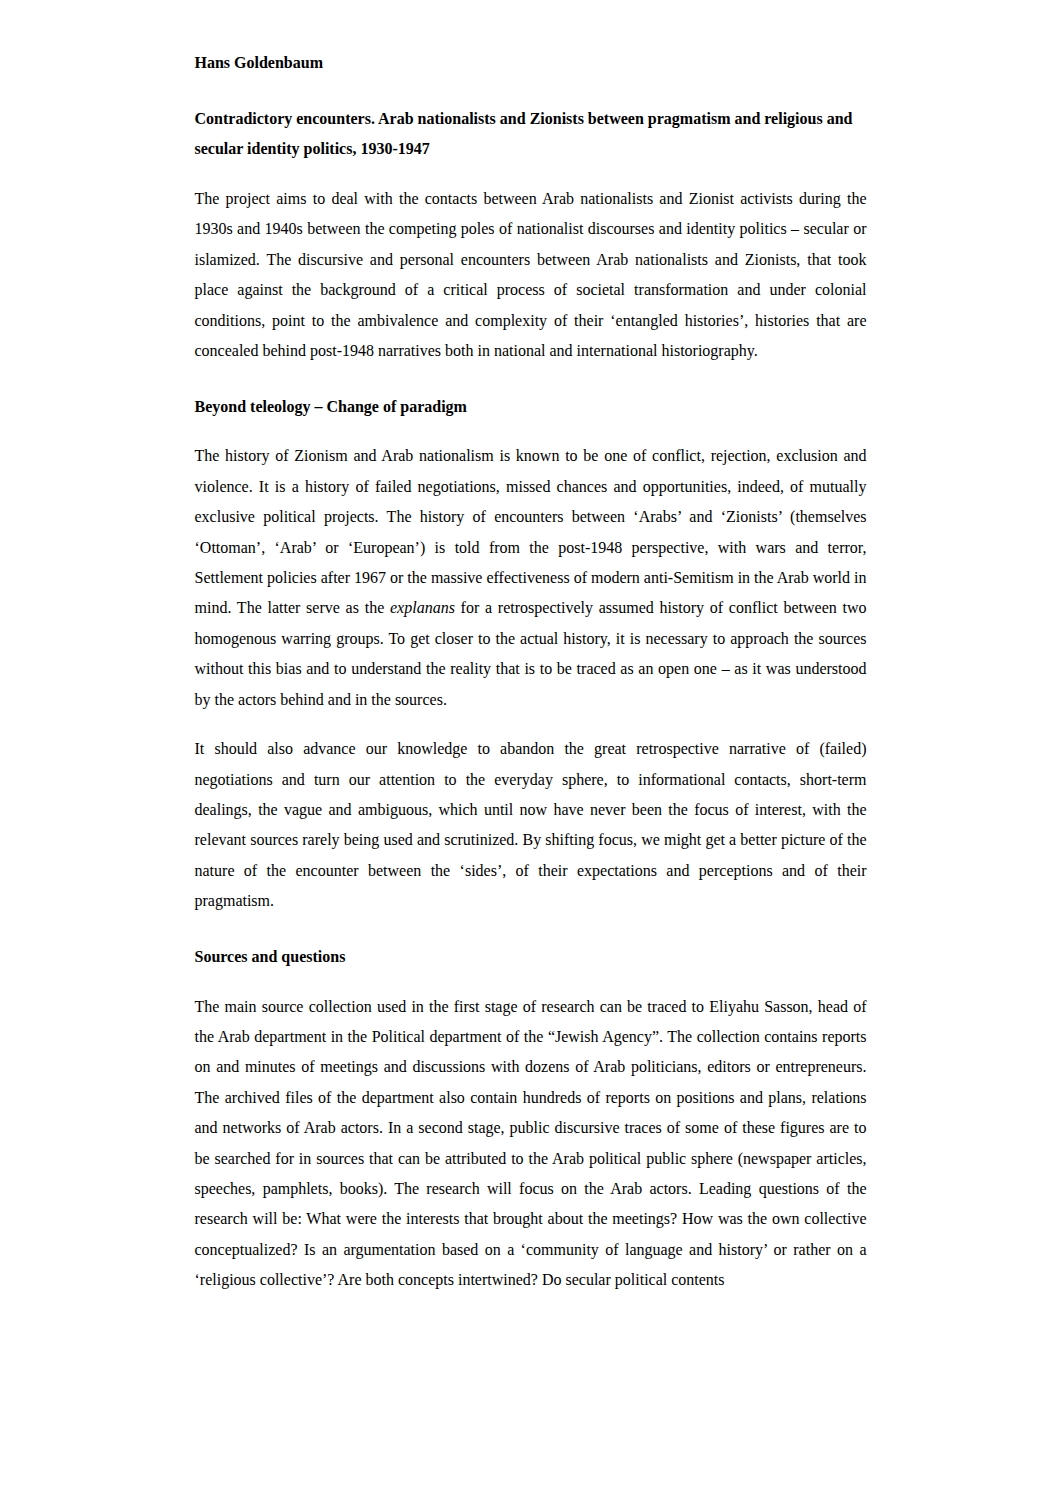Hans Goldenbaum
Contradictory encounters. Arab nationalists and Zionists between pragmatism and religious and secular identity politics, 1930-1947
The project aims to deal with the contacts between Arab nationalists and Zionist activists during the 1930s and 1940s between the competing poles of nationalist discourses and identity politics – secular or islamized. The discursive and personal encounters between Arab nationalists and Zionists, that took place against the background of a critical process of societal transformation and under colonial conditions, point to the ambivalence and complexity of their ‘entangled histories’, histories that are concealed behind post-1948 narratives both in national and international historiography.
Beyond teleology – Change of paradigm
The history of Zionism and Arab nationalism is known to be one of conflict, rejection, exclusion and violence. It is a history of failed negotiations, missed chances and opportunities, indeed, of mutually exclusive political projects. The history of encounters between ‘Arabs’ and ‘Zionists’ (themselves ‘Ottoman’, ‘Arab’ or ‘European’) is told from the post-1948 perspective, with wars and terror, Settlement policies after 1967 or the massive effectiveness of modern anti-Semitism in the Arab world in mind. The latter serve as the explanans for a retrospectively assumed history of conflict between two homogenous warring groups. To get closer to the actual history, it is necessary to approach the sources without this bias and to understand the reality that is to be traced as an open one – as it was understood by the actors behind and in the sources.
It should also advance our knowledge to abandon the great retrospective narrative of (failed) negotiations and turn our attention to the everyday sphere, to informational contacts, short-term dealings, the vague and ambiguous, which until now have never been the focus of interest, with the relevant sources rarely being used and scrutinized. By shifting focus, we might get a better picture of the nature of the encounter between the ‘sides’, of their expectations and perceptions and of their pragmatism.
Sources and questions
The main source collection used in the first stage of research can be traced to Eliyahu Sasson, head of the Arab department in the Political department of the “Jewish Agency”. The collection contains reports on and minutes of meetings and discussions with dozens of Arab politicians, editors or entrepreneurs. The archived files of the department also contain hundreds of reports on positions and plans, relations and networks of Arab actors. In a second stage, public discursive traces of some of these figures are to be searched for in sources that can be attributed to the Arab political public sphere (newspaper articles, speeches, pamphlets, books). The research will focus on the Arab actors. Leading questions of the research will be: What were the interests that brought about the meetings? How was the own collective conceptualized? Is an argumentation based on a ‘community of language and history’ or rather on a ‘religious collective’? Are both concepts intertwined? Do secular political contents